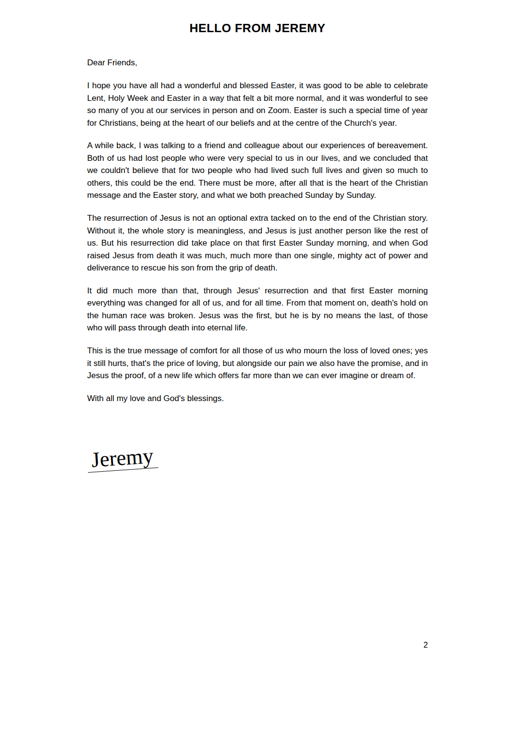HELLO FROM JEREMY
Dear Friends,
I hope you have all had a wonderful and blessed Easter, it was good to be able to celebrate Lent, Holy Week and Easter in a way that felt a bit more normal, and it was wonderful to see so many of you at our services in person and on Zoom. Easter is such a special time of year for Christians, being at the heart of our beliefs and at the centre of the Church's year.
A while back, I was talking to a friend and colleague about our experiences of bereavement. Both of us had lost people who were very special to us in our lives, and we concluded that we couldn't believe that for two people who had lived such full lives and given so much to others, this could be the end. There must be more, after all that is the heart of the Christian message and the Easter story, and what we both preached Sunday by Sunday.
The resurrection of Jesus is not an optional extra tacked on to the end of the Christian story. Without it, the whole story is meaningless, and Jesus is just another person like the rest of us. But his resurrection did take place on that first Easter Sunday morning, and when God raised Jesus from death it was much, much more than one single, mighty act of power and deliverance to rescue his son from the grip of death.
It did much more than that, through Jesus' resurrection and that first Easter morning everything was changed for all of us, and for all time. From that moment on, death's hold on the human race was broken. Jesus was the first, but he is by no means the last, of those who will pass through death into eternal life.
This is the true message of comfort for all those of us who mourn the loss of loved ones; yes it still hurts, that's the price of loving, but alongside our pain we also have the promise, and in Jesus the proof, of a new life which offers far more than we can ever imagine or dream of.
With all my love and God's blessings.
Jeremy
2